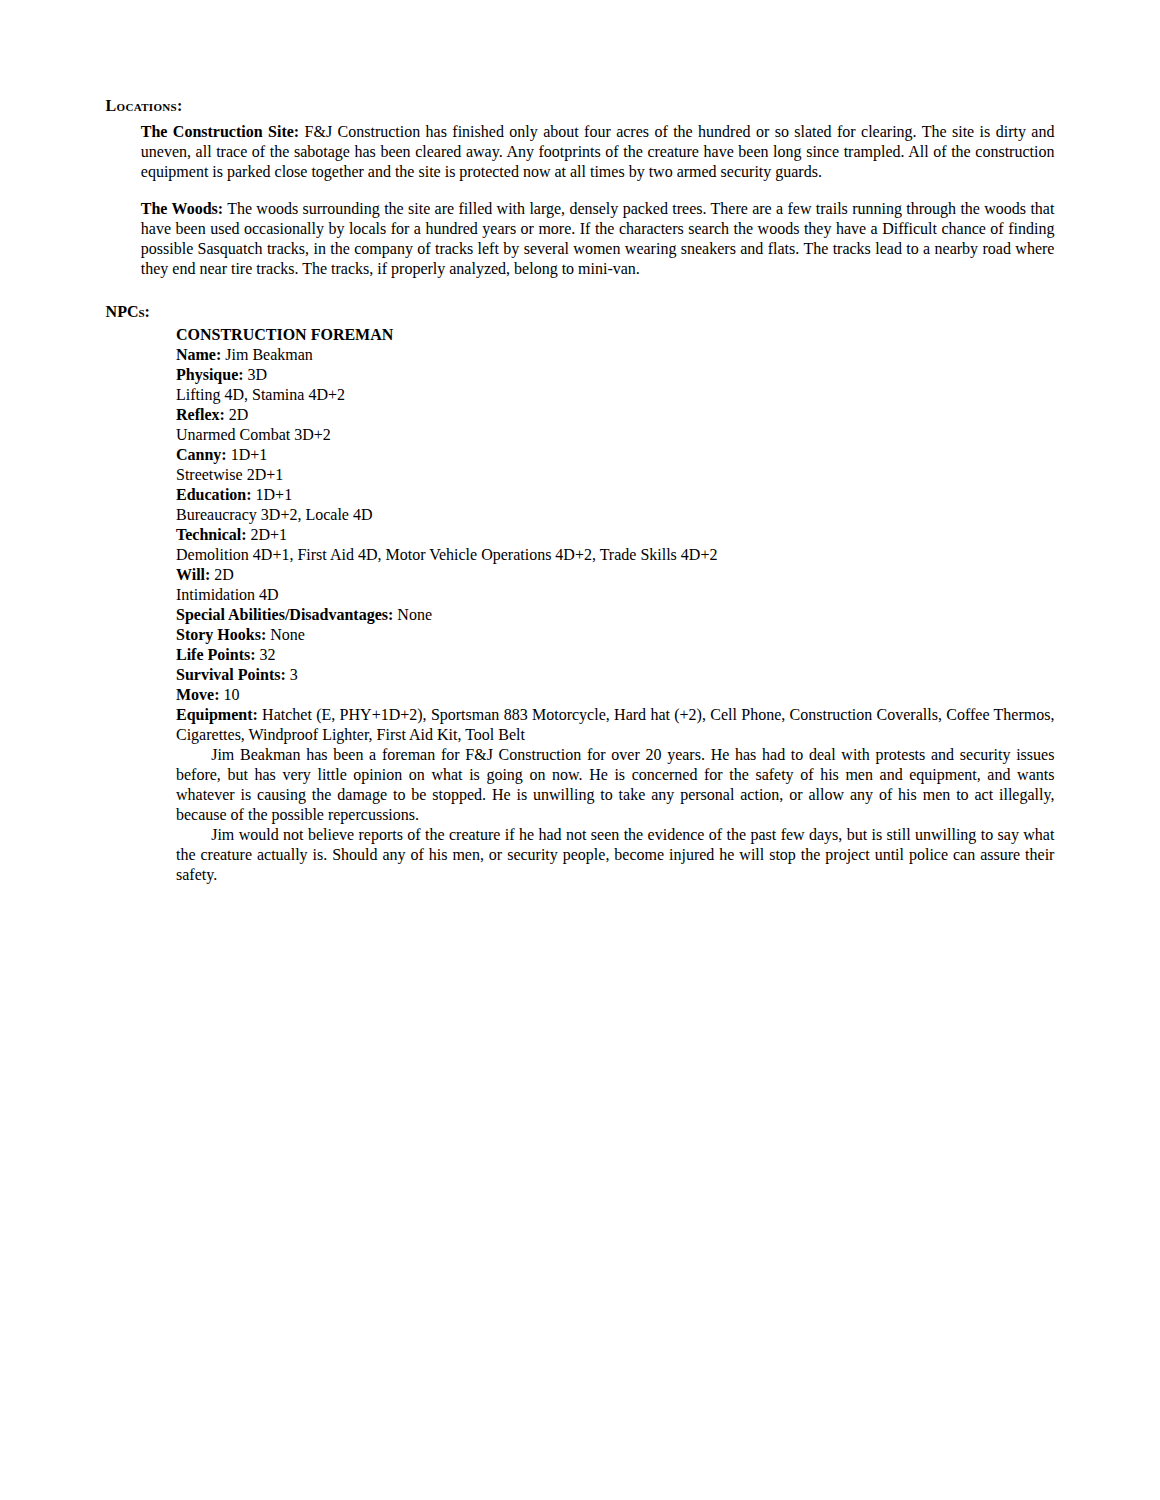Locations:
The Construction Site: F&J Construction has finished only about four acres of the hundred or so slated for clearing. The site is dirty and uneven, all trace of the sabotage has been cleared away. Any footprints of the creature have been long since trampled. All of the construction equipment is parked close together and the site is protected now at all times by two armed security guards.
The Woods: The woods surrounding the site are filled with large, densely packed trees. There are a few trails running through the woods that have been used occasionally by locals for a hundred years or more. If the characters search the woods they have a Difficult chance of finding possible Sasquatch tracks, in the company of tracks left by several women wearing sneakers and flats. The tracks lead to a nearby road where they end near tire tracks. The tracks, if properly analyzed, belong to mini-van.
NPCs:
CONSTRUCTION FOREMAN
Name: Jim Beakman
Physique: 3D
Lifting 4D, Stamina 4D+2
Reflex: 2D
Unarmed Combat 3D+2
Canny: 1D+1
Streetwise 2D+1
Education: 1D+1
Bureaucracy 3D+2, Locale 4D
Technical: 2D+1
Demolition 4D+1, First Aid 4D, Motor Vehicle Operations 4D+2, Trade Skills 4D+2
Will: 2D
Intimidation 4D
Special Abilities/Disadvantages: None
Story Hooks: None
Life Points: 32
Survival Points: 3
Move: 10
Equipment: Hatchet (E, PHY+1D+2), Sportsman 883 Motorcycle, Hard hat (+2), Cell Phone, Construction Coveralls, Coffee Thermos, Cigarettes, Windproof Lighter, First Aid Kit, Tool Belt
Jim Beakman has been a foreman for F&J Construction for over 20 years. He has had to deal with protests and security issues before, but has very little opinion on what is going on now. He is concerned for the safety of his men and equipment, and wants whatever is causing the damage to be stopped. He is unwilling to take any personal action, or allow any of his men to act illegally, because of the possible repercussions.
Jim would not believe reports of the creature if he had not seen the evidence of the past few days, but is still unwilling to say what the creature actually is. Should any of his men, or security people, become injured he will stop the project until police can assure their safety.